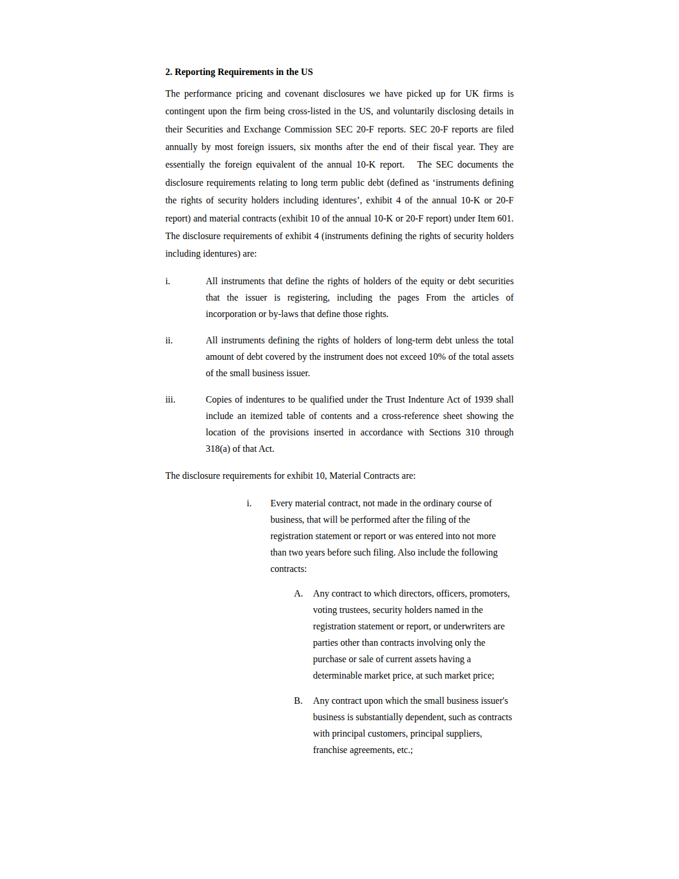2. Reporting Requirements in the US
The performance pricing and covenant disclosures we have picked up for UK firms is contingent upon the firm being cross-listed in the US, and voluntarily disclosing details in their Securities and Exchange Commission SEC 20-F reports. SEC 20-F reports are filed annually by most foreign issuers, six months after the end of their fiscal year. They are essentially the foreign equivalent of the annual 10-K report. The SEC documents the disclosure requirements relating to long term public debt (defined as ‘instruments defining the rights of security holders including identures’, exhibit 4 of the annual 10-K or 20-F report) and material contracts (exhibit 10 of the annual 10-K or 20-F report) under Item 601. The disclosure requirements of exhibit 4 (instruments defining the rights of security holders including identures) are:
i. All instruments that define the rights of holders of the equity or debt securities that the issuer is registering, including the pages From the articles of incorporation or by-laws that define those rights.
ii. All instruments defining the rights of holders of long-term debt unless the total amount of debt covered by the instrument does not exceed 10% of the total assets of the small business issuer.
iii. Copies of indentures to be qualified under the Trust Indenture Act of 1939 shall include an itemized table of contents and a cross-reference sheet showing the location of the provisions inserted in accordance with Sections 310 through 318(a) of that Act.
The disclosure requirements for exhibit 10, Material Contracts are:
i. Every material contract, not made in the ordinary course of business, that will be performed after the filing of the registration statement or report or was entered into not more than two years before such filing. Also include the following contracts:
A. Any contract to which directors, officers, promoters, voting trustees, security holders named in the registration statement or report, or underwriters are parties other than contracts involving only the purchase or sale of current assets having a determinable market price, at such market price;
B. Any contract upon which the small business issuer's business is substantially dependent, such as contracts with principal customers, principal suppliers, franchise agreements, etc.;